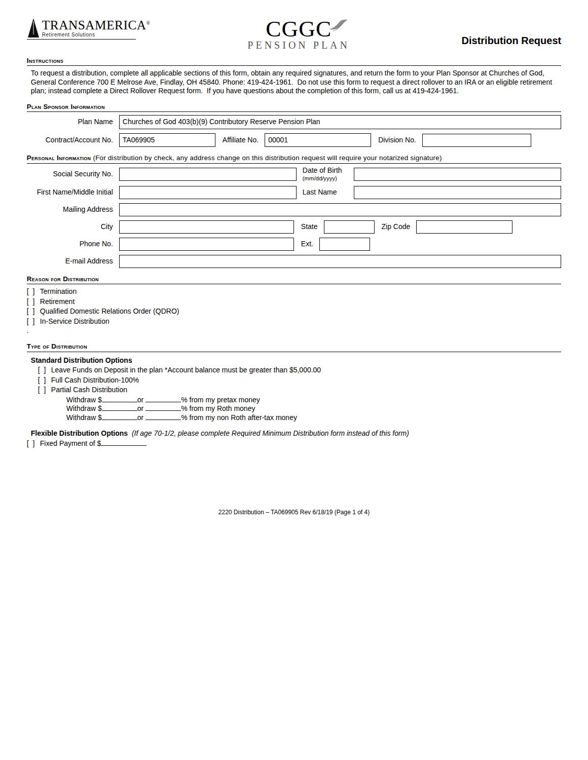TRANSAMERICA®
Retirement Solutions
CGGC
PENSION PLAN
Distribution Request
Instructions
To request a distribution, complete all applicable sections of this form, obtain any required signatures, and return the form to your Plan Sponsor at Churches of God, General Conference 700 E Melrose Ave, Findlay, OH 45840. Phone: 419-424-1961. Do not use this form to request a direct rollover to an IRA or an eligible retirement plan; instead complete a Direct Rollover Request form. If you have questions about the completion of this form, call us at 419-424-1961.
Plan Sponsor Information
Plan Name
Churches of God 403(b)(9) Contributory Reserve Pension Plan
Contract/Account No.
TA069905
Affiliate No.
00001
Division No.
Personal Information (For distribution by check, any address change on this distribution request will require your notarized signature)
Social Security No.
Date of Birth
(mm/dd/yyyy)
First Name/Middle Initial
Last Name
Mailing Address
City
State
Zip Code
Phone No.
Ext.
E-mail Address
Reason for Distribution
[ ] Termination
[ ] Retirement
[ ] Qualified Domestic Relations Order (QDRO)
[ ] In-Service Distribution
.
Type of Distribution
Standard Distribution Options
[ ] Leave Funds on Deposit in the plan *Account balance must be greater than $5,000.00
[ ] Full Cash Distribution-100%
[ ] Partial Cash Distribution
Withdraw $ or % from my pretax money
Withdraw $ or % from my Roth money
Withdraw $ or % from my non Roth after-tax money
Flexible Distribution Options (If age 70-1/2, please complete Required Minimum Distribution form instead of this form)
[ ] Fixed Payment of $
2220 Distribution – TA069905 Rev 6/18/19 (Page 1 of 4)